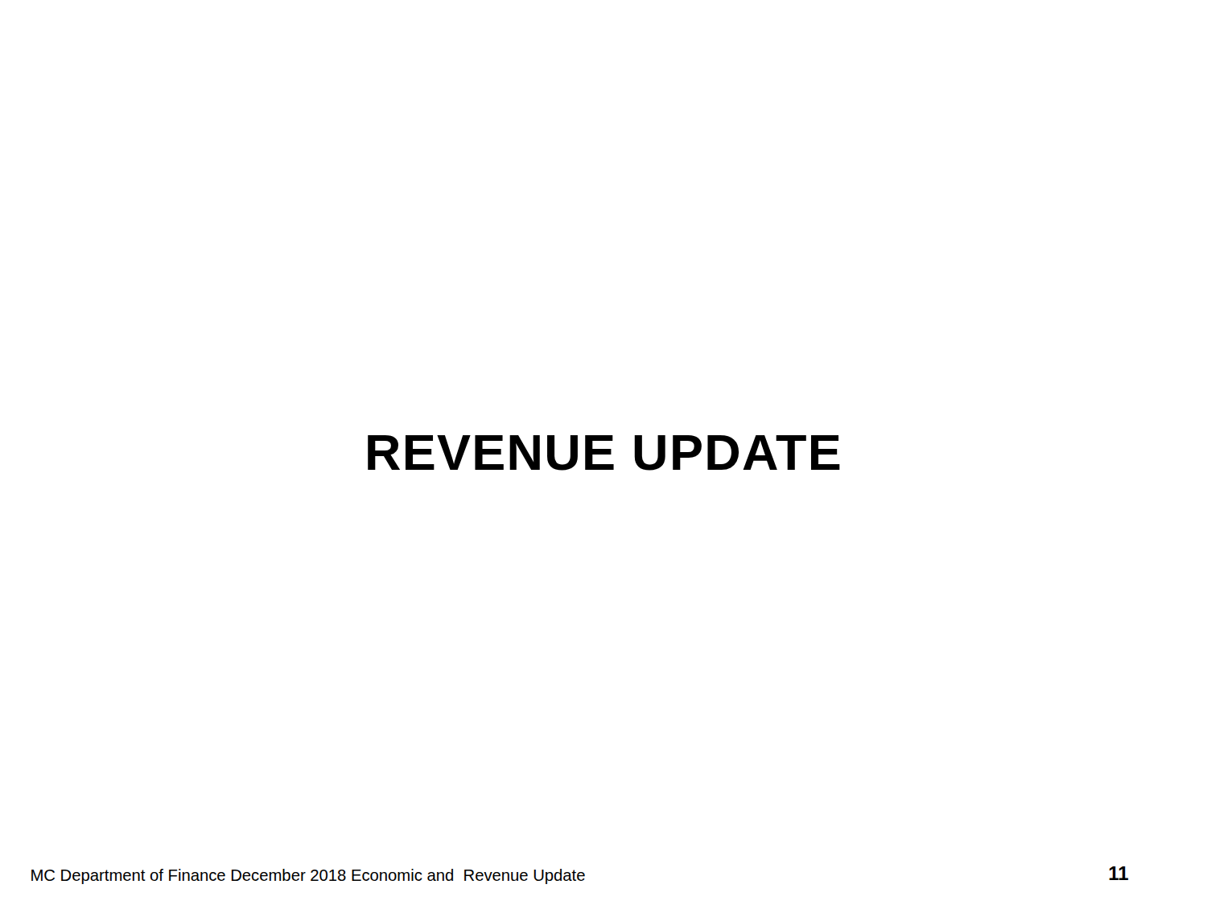REVENUE UPDATE
MC Department of Finance December 2018 Economic and Revenue Update
11